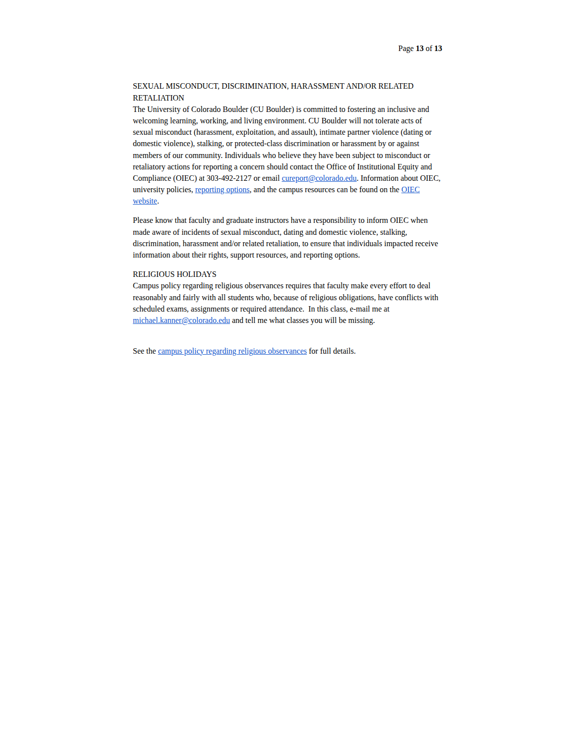Page 13 of 13
Sexual Misconduct, Discrimination, Harassment and/or Related Retaliation
The University of Colorado Boulder (CU Boulder) is committed to fostering an inclusive and welcoming learning, working, and living environment. CU Boulder will not tolerate acts of sexual misconduct (harassment, exploitation, and assault), intimate partner violence (dating or domestic violence), stalking, or protected-class discrimination or harassment by or against members of our community. Individuals who believe they have been subject to misconduct or retaliatory actions for reporting a concern should contact the Office of Institutional Equity and Compliance (OIEC) at 303-492-2127 or email cureport@colorado.edu. Information about OIEC, university policies, reporting options, and the campus resources can be found on the OIEC website.
Please know that faculty and graduate instructors have a responsibility to inform OIEC when made aware of incidents of sexual misconduct, dating and domestic violence, stalking, discrimination, harassment and/or related retaliation, to ensure that individuals impacted receive information about their rights, support resources, and reporting options.
Religious Holidays
Campus policy regarding religious observances requires that faculty make every effort to deal reasonably and fairly with all students who, because of religious obligations, have conflicts with scheduled exams, assignments or required attendance. In this class, e-mail me at michael.kanner@colorado.edu and tell me what classes you will be missing.
See the campus policy regarding religious observances for full details.